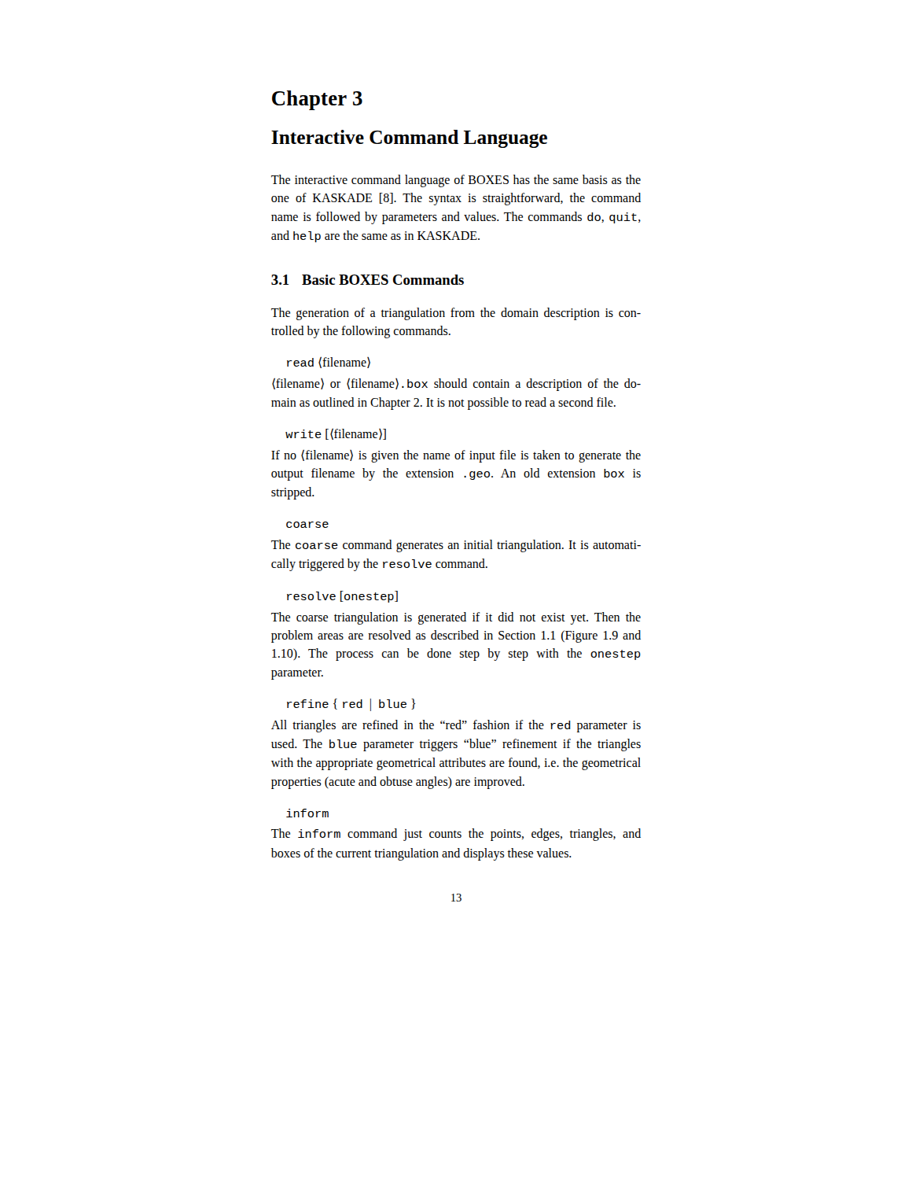Chapter 3
Interactive Command Language
The interactive command language of BOXES has the same basis as the one of KASKADE [8]. The syntax is straightforward, the command name is followed by parameters and values. The commands do, quit, and help are the same as in KASKADE.
3.1 Basic BOXES Commands
The generation of a triangulation from the domain description is controlled by the following commands.
read filename
filename or filename.box should contain a description of the domain as outlined in Chapter 2. It is not possible to read a second file.
write filename
If no filename is given the name of input file is taken to generate the output filename by the extension .geo. An old extension box is stripped.
coarse
The coarse command generates an initial triangulation. It is automatically triggered by the resolve command.
resolve onestep
The coarse triangulation is generated if it did not exist yet. Then the problem areas are resolved as described in Section 1.1 (Figure 1.9 and 1.10). The process can be done step by step with the onestep parameter.
refine { red | blue }
All triangles are refined in the “red” fashion if the red parameter is used. The blue parameter triggers “blue” refinement if the triangles with the appropriate geometrical attributes are found, i.e. the geometrical properties (acute and obtuse angles) are improved.
inform
The inform command just counts the points, edges, triangles, and boxes of the current triangulation and displays these values.
13